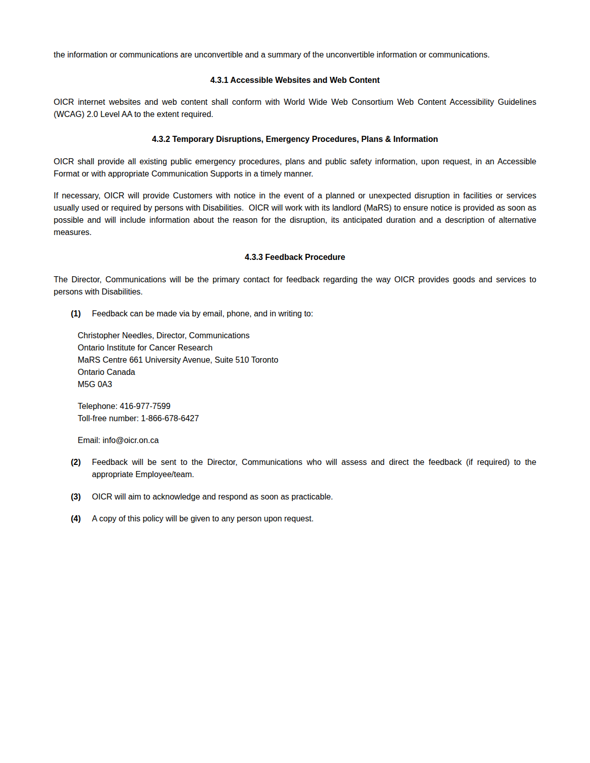the information or communications are unconvertible and a summary of the unconvertible information or communications.
4.3.1 Accessible Websites and Web Content
OICR internet websites and web content shall conform with World Wide Web Consortium Web Content Accessibility Guidelines (WCAG) 2.0 Level AA to the extent required.
4.3.2 Temporary Disruptions, Emergency Procedures, Plans & Information
OICR shall provide all existing public emergency procedures, plans and public safety information, upon request, in an Accessible Format or with appropriate Communication Supports in a timely manner.
If necessary, OICR will provide Customers with notice in the event of a planned or unexpected disruption in facilities or services usually used or required by persons with Disabilities. OICR will work with its landlord (MaRS) to ensure notice is provided as soon as possible and will include information about the reason for the disruption, its anticipated duration and a description of alternative measures.
4.3.3 Feedback Procedure
The Director, Communications will be the primary contact for feedback regarding the way OICR provides goods and services to persons with Disabilities.
(1) Feedback can be made via by email, phone, and in writing to:
Christopher Needles, Director, Communications
Ontario Institute for Cancer Research
MaRS Centre 661 University Avenue, Suite 510 Toronto
Ontario Canada
M5G 0A3
Telephone: 416-977-7599
Toll-free number: 1-866-678-6427
Email: info@oicr.on.ca
(2) Feedback will be sent to the Director, Communications who will assess and direct the feedback (if required) to the appropriate Employee/team.
(3) OICR will aim to acknowledge and respond as soon as practicable.
(4) A copy of this policy will be given to any person upon request.